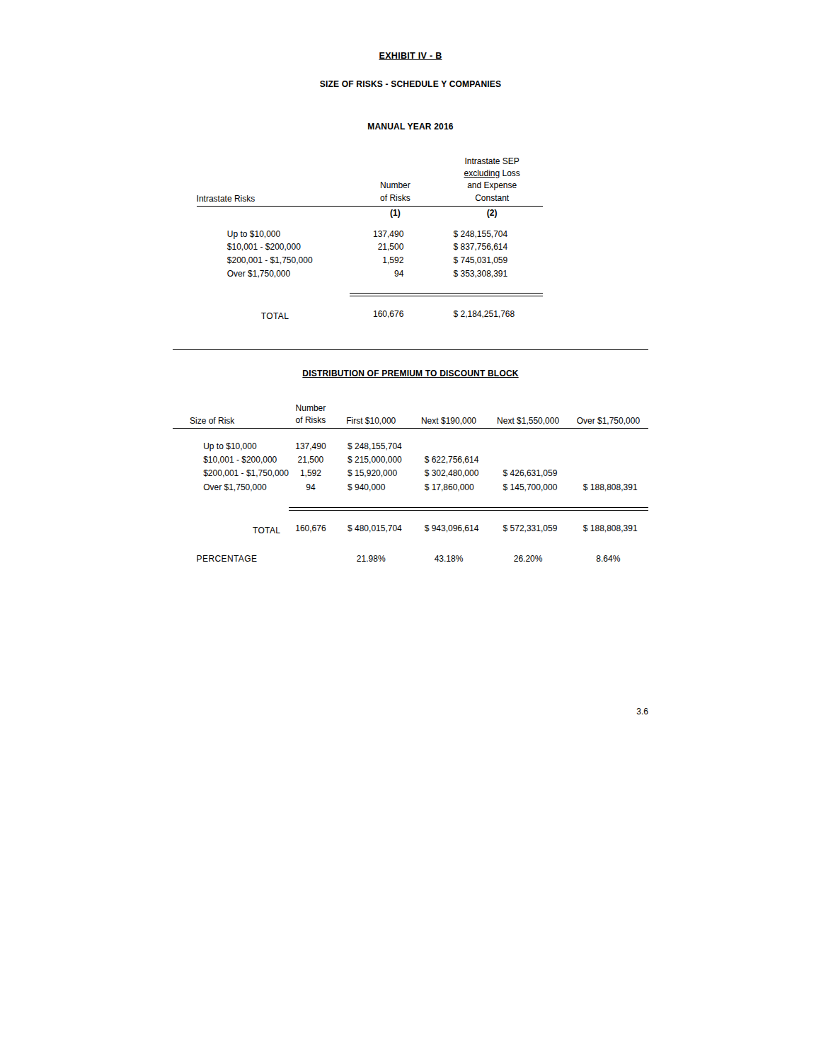EXHIBIT IV - B
SIZE OF RISKS - SCHEDULE Y COMPANIES
MANUAL YEAR 2016
| | | Intrastate SEP |
| | | excluding Loss |
| | Number | and Expense |
| Intrastate Risks | of Risks | Constant |
| | (1) | (2) |
| Up to $10,000 | 137,490 | $ 248,155,704 |
| $10,001 - $200,000 | 21,500 | $ 837,756,614 |
| $200,001 - $1,750,000 | 1,592 | $ 745,031,059 |
| Over $1,750,000 | 94 | $ 353,308,391 |
| TOTAL | 160,676 | $ 2,184,251,768 |
DISTRIBUTION OF PREMIUM TO DISCOUNT BLOCK
| | Number | | | | |
| --- | --- | --- | --- | --- | --- |
| Size of Risk | of Risks | First $10,000 | Next $190,000 | Next $1,550,000 | Over $1,750,000 |
| Up to $10,000 | 137,490 | $ 248,155,704 | | | |
| $10,001 - $200,000 | 21,500 | $ 215,000,000 | $ 622,756,614 | | |
| $200,001 - $1,750,000 | 1,592 | $ 15,920,000 | $ 302,480,000 | $ 426,631,059 | |
| Over $1,750,000 | 94 | $ 940,000 | $ 17,860,000 | $ 145,700,000 | $ 188,808,391 |
| TOTAL | 160,676 | $ 480,015,704 | $ 943,096,614 | $ 572,331,059 | $ 188,808,391 |
| PERCENTAGE | | 21.98% | 43.18% | 26.20% | 8.64% |
3.6